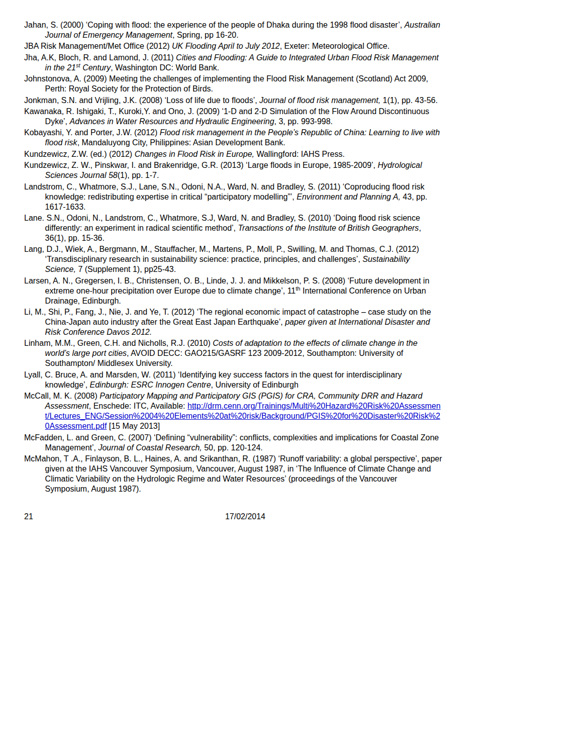Jahan, S. (2000) ‘Coping with flood: the experience of the people of Dhaka during the 1998 flood disaster’, Australian Journal of Emergency Management, Spring, pp 16-20.
JBA Risk Management/Met Office (2012) UK Flooding April to July 2012, Exeter: Meteorological Office.
Jha, A.K, Bloch, R. and Lamond, J. (2011) Cities and Flooding: A Guide to Integrated Urban Flood Risk Management in the 21st Century, Washington DC: World Bank.
Johnstonova, A. (2009) Meeting the challenges of implementing the Flood Risk Management (Scotland) Act 2009, Perth: Royal Society for the Protection of Birds.
Jonkman, S.N. and Vrijling, J.K. (2008) ‘Loss of life due to floods’, Journal of flood risk management, 1(1), pp. 43-56.
Kawanaka, R. Ishigaki, T., Kuroki,Y. and Ono, J. (2009) ‘1-D and 2-D Simulation of the Flow Around Discontinuous Dyke’, Advances in Water Resources and Hydraulic Engineering, 3, pp. 993-998.
Kobayashi, Y. and Porter, J.W. (2012) Flood risk management in the People’s Republic of China: Learning to live with flood risk, Mandaluyong City, Philippines: Asian Development Bank.
Kundzewicz, Z.W. (ed.) (2012) Changes in Flood Risk in Europe, Wallingford: IAHS Press.
Kundzewicz, Z. W., Pinskwar, I. and Brakenridge, G.R. (2013) ‘Large floods in Europe, 1985-2009’, Hydrological Sciences Journal 58(1), pp. 1-7.
Landstrom, C., Whatmore, S.J., Lane, S.N., Odoni, N.A., Ward, N. and Bradley, S. (2011) ‘Coproducing flood risk knowledge: redistributing expertise in critical “participatory modelling”’, Environment and Planning A, 43, pp. 1617-1633.
Lane. S.N., Odoni, N., Landstrom, C., Whatmore, S.J, Ward, N. and Bradley, S. (2010) ‘Doing flood risk science differently: an experiment in radical scientific method’, Transactions of the Institute of British Geographers, 36(1), pp. 15-36.
Lang, D.J., Wiek, A., Bergmann, M., Stauffacher, M., Martens, P., Moll, P., Swilling, M. and Thomas, C.J. (2012) ‘Transdisciplinary research in sustainability science: practice, principles, and challenges’, Sustainability Science, 7 (Supplement 1), pp25-43.
Larsen, A. N., Gregersen, I. B., Christensen, O. B., Linde, J. J. and Mikkelson, P. S. (2008) ‘Future development in extreme one-hour precipitation over Europe due to climate change’, 11th International Conference on Urban Drainage, Edinburgh.
Li, M., Shi, P., Fang, J., Nie, J. and Ye, T. (2012) ‘The regional economic impact of catastrophe – case study on the China-Japan auto industry after the Great East Japan Earthquake’, paper given at International Disaster and Risk Conference Davos 2012.
Linham, M.M., Green, C.H. and Nicholls, R.J. (2010) Costs of adaptation to the effects of climate change in the world’s large port cities, AVOID DECC: GAO215/GASRF 123 2009-2012, Southampton: University of Southampton/ Middlesex University.
Lyall, C. Bruce, A. and Marsden, W. (2011) ‘Identifying key success factors in the quest for interdisciplinary knowledge’, Edinburgh: ESRC Innogen Centre, University of Edinburgh
McCall, M. K. (2008) Participatory Mapping and Participatory GIS (PGIS) for CRA, Community DRR and Hazard Assessment, Enschede: ITC, Available: http://drm.cenn.org/Trainings/Multi%20Hazard%20Risk%20Assessment/Lectures_ENG/Session%2004%20Elements%20at%20risk/Background/PGIS%20for%20Disaster%20Risk%20Assessment.pdf [15 May 2013]
McFadden, L. and Green, C. (2007) ‘Defining “vulnerability”: conflicts, complexities and implications for Coastal Zone Management’, Journal of Coastal Research, 50, pp. 120-124.
McMahon, T .A., Finlayson, B. L., Haines, A. and Srikanthan, R. (1987) ‘Runoff variability: a global perspective’, paper given at the IAHS Vancouver Symposium, Vancouver, August 1987, in ‘The Influence of Climate Change and Climatic Variability on the Hydrologic Regime and Water Resources’ (proceedings of the Vancouver Symposium, August 1987).
21 17/02/2014